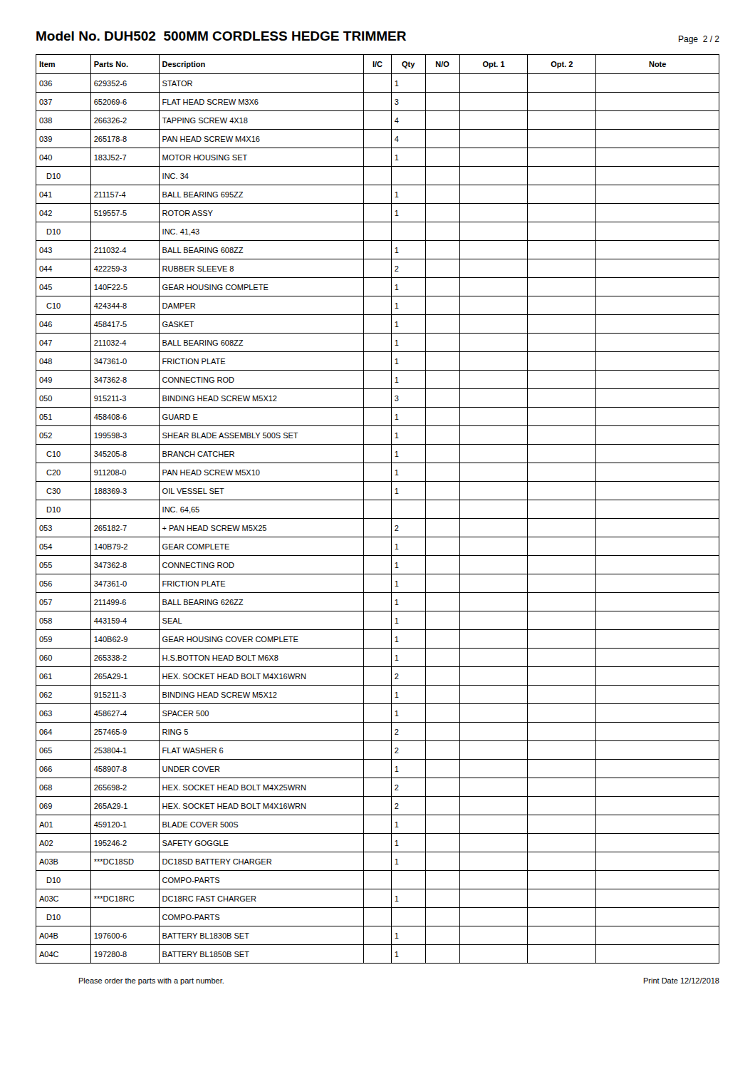Model No. DUH502 500MM CORDLESS HEDGE TRIMMER
Page 2 / 2
| Item | Parts No. | Description | I/C | Qty | N/O | Opt. 1 | Opt. 2 | Note |
| --- | --- | --- | --- | --- | --- | --- | --- | --- |
| 036 | 629352-6 | STATOR | | 1 | | | | |
| 037 | 652069-6 | FLAT HEAD SCREW M3X6 | | 3 | | | | |
| 038 | 266326-2 | TAPPING SCREW 4X18 | | 4 | | | | |
| 039 | 265178-8 | PAN HEAD SCREW M4X16 | | 4 | | | | |
| 040 | 183J52-7 | MOTOR HOUSING SET | | 1 | | | | |
| D10 | | INC. 34 | | | | | | |
| 041 | 211157-4 | BALL BEARING 695ZZ | | 1 | | | | |
| 042 | 519557-5 | ROTOR ASSY | | 1 | | | | |
| D10 | | INC. 41,43 | | | | | | |
| 043 | 211032-4 | BALL BEARING 608ZZ | | 1 | | | | |
| 044 | 422259-3 | RUBBER SLEEVE 8 | | 2 | | | | |
| 045 | 140F22-5 | GEAR HOUSING COMPLETE | | 1 | | | | |
| C10 | 424344-8 | DAMPER | | 1 | | | | |
| 046 | 458417-5 | GASKET | | 1 | | | | |
| 047 | 211032-4 | BALL BEARING 608ZZ | | 1 | | | | |
| 048 | 347361-0 | FRICTION PLATE | | 1 | | | | |
| 049 | 347362-8 | CONNECTING ROD | | 1 | | | | |
| 050 | 915211-3 | BINDING HEAD SCREW M5X12 | | 3 | | | | |
| 051 | 458408-6 | GUARD E | | 1 | | | | |
| 052 | 199598-3 | SHEAR BLADE ASSEMBLY 500S SET | | 1 | | | | |
| C10 | 345205-8 | BRANCH CATCHER | | 1 | | | | |
| C20 | 911208-0 | PAN HEAD SCREW M5X10 | | 1 | | | | |
| C30 | 188369-3 | OIL VESSEL SET | | 1 | | | | |
| D10 | | INC. 64,65 | | | | | | |
| 053 | 265182-7 | + PAN HEAD SCREW M5X25 | | 2 | | | | |
| 054 | 140B79-2 | GEAR COMPLETE | | 1 | | | | |
| 055 | 347362-8 | CONNECTING ROD | | 1 | | | | |
| 056 | 347361-0 | FRICTION PLATE | | 1 | | | | |
| 057 | 211499-6 | BALL BEARING 626ZZ | | 1 | | | | |
| 058 | 443159-4 | SEAL | | 1 | | | | |
| 059 | 140B62-9 | GEAR HOUSING COVER COMPLETE | | 1 | | | | |
| 060 | 265338-2 | H.S.BOTTON HEAD BOLT M6X8 | | 1 | | | | |
| 061 | 265A29-1 | HEX. SOCKET HEAD BOLT M4X16WRN | | 2 | | | | |
| 062 | 915211-3 | BINDING HEAD SCREW M5X12 | | 1 | | | | |
| 063 | 458627-4 | SPACER 500 | | 1 | | | | |
| 064 | 257465-9 | RING 5 | | 2 | | | | |
| 065 | 253804-1 | FLAT WASHER 6 | | 2 | | | | |
| 066 | 458907-8 | UNDER COVER | | 1 | | | | |
| 068 | 265698-2 | HEX. SOCKET HEAD BOLT M4X25WRN | | 2 | | | | |
| 069 | 265A29-1 | HEX. SOCKET HEAD BOLT M4X16WRN | | 2 | | | | |
| A01 | 459120-1 | BLADE COVER 500S | | 1 | | | | |
| A02 | 195246-2 | SAFETY GOGGLE | | 1 | | | | |
| A03B | ***DC18SD | DC18SD BATTERY CHARGER | | 1 | | | | |
| D10 | | COMPO-PARTS | | | | | | |
| A03C | ***DC18RC | DC18RC FAST CHARGER | | 1 | | | | |
| D10 | | COMPO-PARTS | | | | | | |
| A04B | 197600-6 | BATTERY BL1830B SET | | 1 | | | | |
| A04C | 197280-8 | BATTERY BL1850B SET | | 1 | | | | |
Please order the parts with a part number.
Print Date 12/12/2018